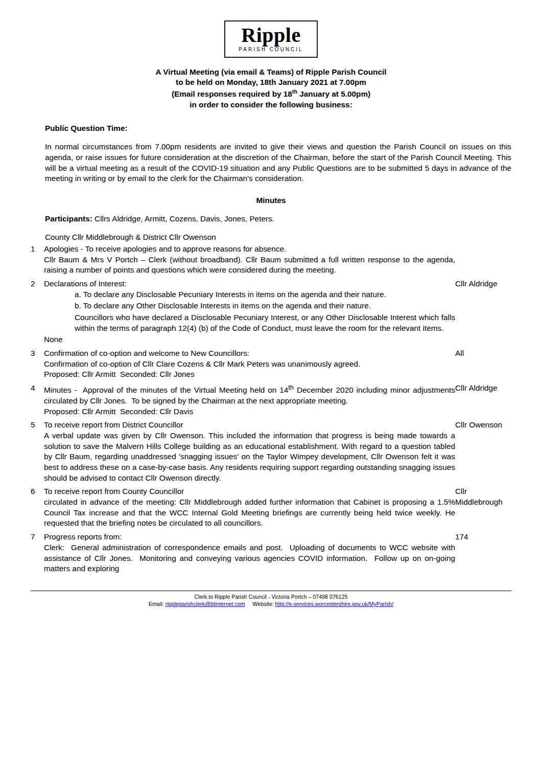Ripple
PARISH COUNCIL
A Virtual Meeting (via email & Teams) of Ripple Parish Council
to be held on Monday, 18th January 2021 at 7.00pm
(Email responses required by 18th January at 5.00pm)
in order to consider the following business:
Public Question Time:
In normal circumstances from 7.00pm residents are invited to give their views and question the Parish Council on issues on this agenda, or raise issues for future consideration at the discretion of the Chairman, before the start of the Parish Council Meeting. This will be a virtual meeting as a result of the COVID-19 situation and any Public Questions are to be submitted 5 days in advance of the meeting in writing or by email to the clerk for the Chairman's consideration.
Minutes
Participants: Cllrs Aldridge, Armitt, Cozens, Davis, Jones, Peters.
County Cllr Middlebrough & District Cllr Owenson
| 1 | Apologies - To receive apologies and to approve reasons for absence. Cllr Baum & Mrs V Portch – Clerk (without broadband). Cllr Baum submitted a full written response to the agenda, raising a number of points and questions which were considered during the meeting. | |
| 2 | Declarations of Interest: a. To declare any Disclosable Pecuniary Interests in items on the agenda and their nature. b. To declare any Other Disclosable Interests in items on the agenda and their nature. Councillors who have declared a Disclosable Pecuniary Interest, or any Other Disclosable Interest which falls within the terms of paragraph 12(4) (b) of the Code of Conduct, must leave the room for the relevant items. None | Cllr Aldridge |
| 3 | Confirmation of co-option and welcome to New Councillors: Confirmation of co-option of Cllr Clare Cozens & Cllr Mark Peters was unanimously agreed. Proposed: Cllr Armitt Seconded: Cllr Jones | All |
| 4 | Minutes - Approval of the minutes of the Virtual Meeting held on 14 th December 2020 including minor adjustments circulated by Cllr Jones. To be signed by the Chairman at the next appropriate meeting. Proposed: Cllr Armitt Seconded: Cllr Davis | Cllr Aldridge |
| 5 | To receive report from District Councillor A verbal update was given by Cllr Owenson. This included the information that progress is being made towards a solution to save the Malvern Hills College building as an educational establishment. With regard to a question tabled by Cllr Baum, regarding unaddressed 'snagging issues' on the Taylor Wimpey development, Cllr Owenson felt it was best to address these on a case-by-case basis. Any residents requiring support regarding outstanding snagging issues should be advised to contact Cllr Owenson directly. | Cllr Owenson |
| 6 | To receive report from County Councillor circulated in advance of the meeting: Cllr Middlebrough added further information that Cabinet is proposing a 1.5% Council Tax increase and that the WCC Internal Gold Meeting briefings are currently being held twice weekly. He requested that the briefing notes be circulated to all councillors. | Cllr Middlebrough |
| 7 | Progress reports from: Clerk: General administration of correspondence emails and post. Uploading of documents to WCC website with assistance of Cllr Jones. Monitoring and conveying various agencies COVID information. Follow up on on-going matters and exploring | 174 |
Clerk to Ripple Parish Council - Victoria Portch – 07498 076125
Email: rippleparishclerk@btinternet.com Website: http://e-services.worcestershire.gov.uk/MyParish/